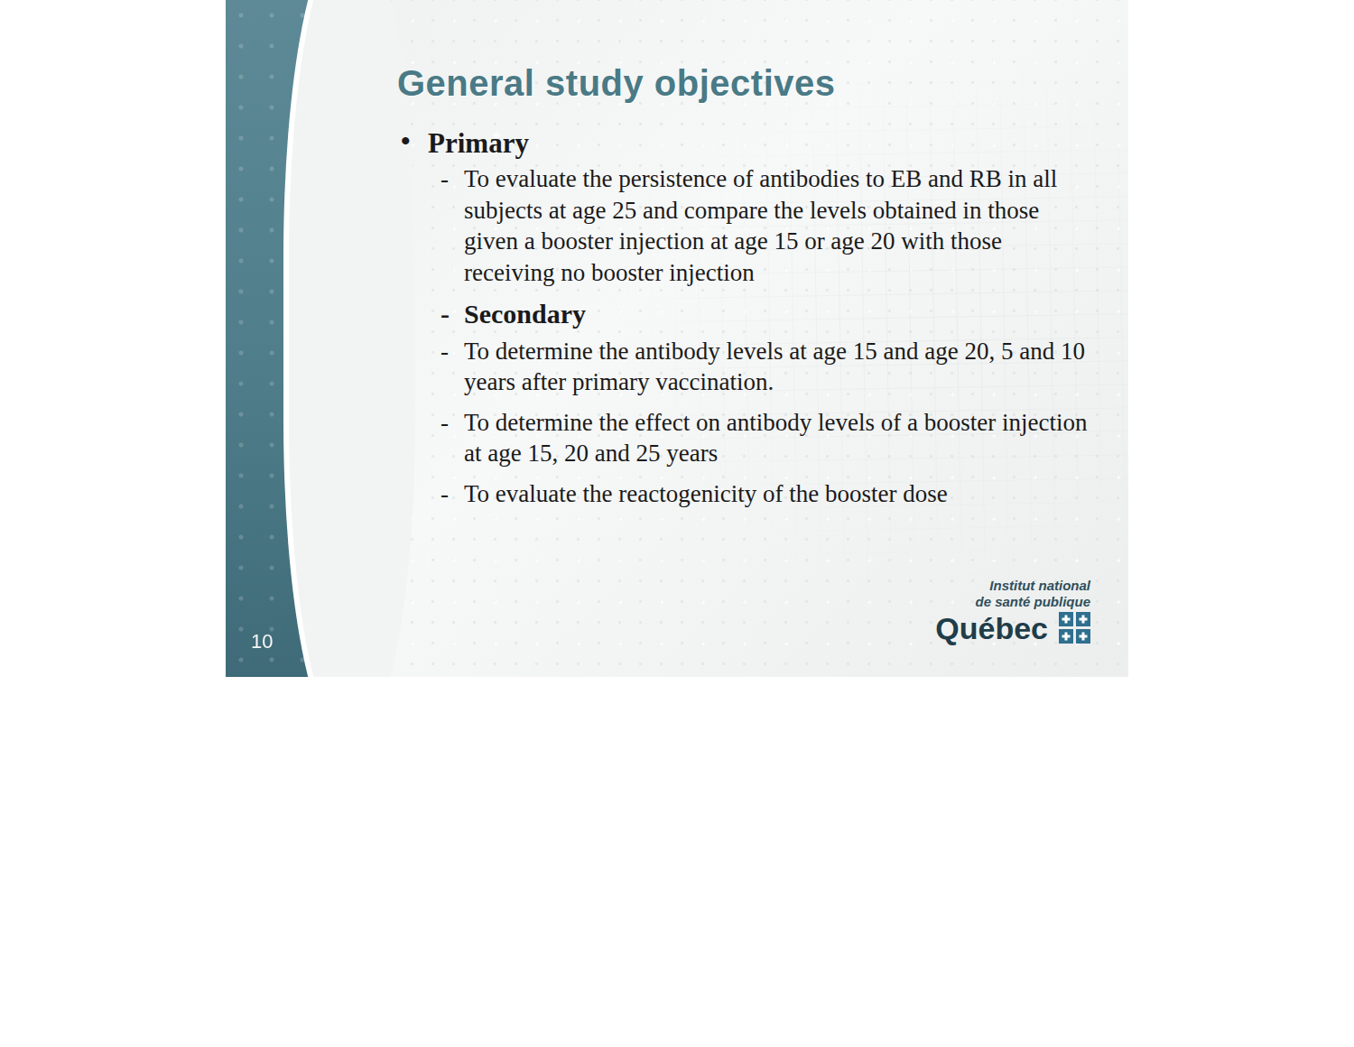General study objectives
Primary
To evaluate the persistence of antibodies to EB and RB in all subjects at age 25 and compare the levels obtained in those given a booster injection at age 15 or age 20 with those receiving no booster injection
Secondary
To determine the antibody levels at age 15 and age 20, 5 and 10 years after primary vaccination.
To determine the effect on antibody levels of a booster injection at age 15, 20 and 25 years
To evaluate the reactogenicity of the booster dose
Institut national
de santé publique
Québec
10